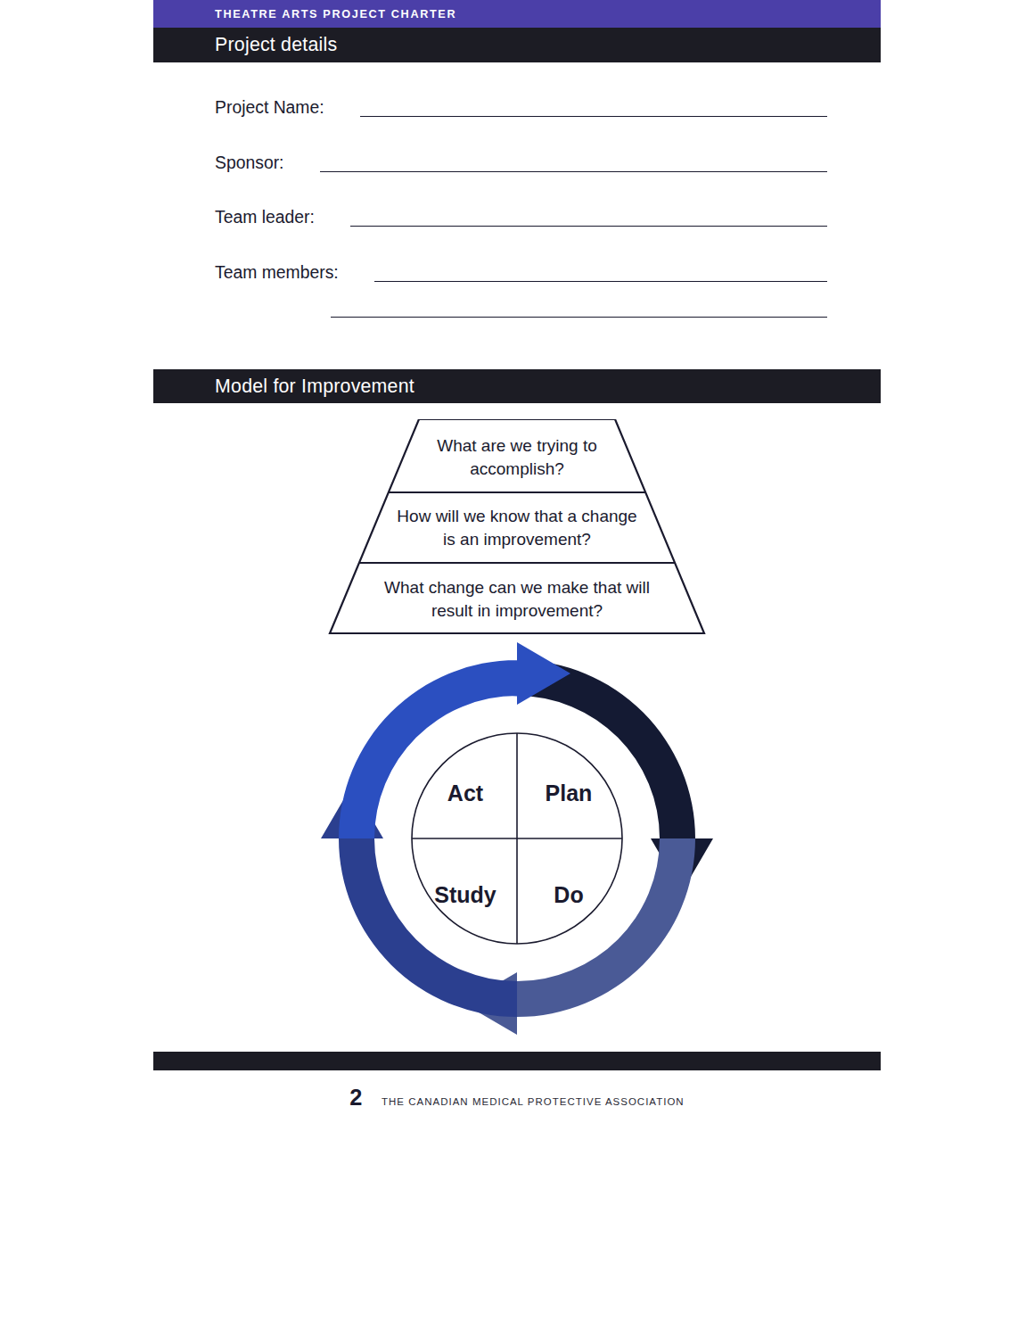Theatre Arts Project Charter
Project details
Project Name:
Sponsor:
Team leader:
Team members:
Model for Improvement
Model for Improvement What are we trying to accomplish? How will we know that a change is an improvement? What change can we make that will result in improvement? Act Plan Study Do
2 The Canadian Medical Protective Association